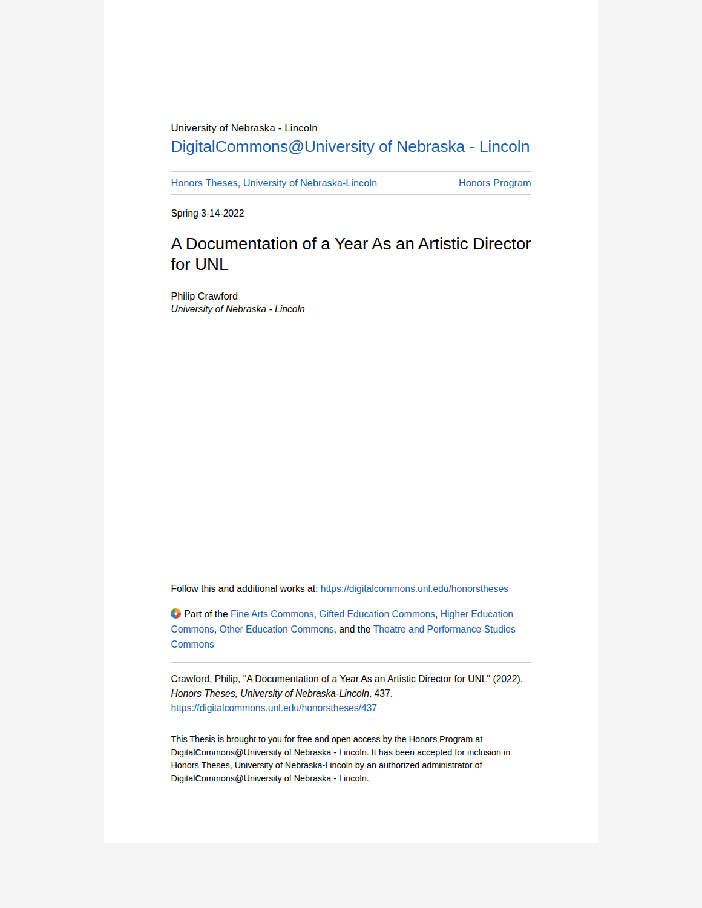University of Nebraska - Lincoln
DigitalCommons@University of Nebraska - Lincoln
Honors Theses, University of Nebraska-Lincoln Honors Program
Spring 3-14-2022
A Documentation of a Year As an Artistic Director for UNL
Philip Crawford
University of Nebraska - Lincoln
Follow this and additional works at: https://digitalcommons.unl.edu/honorstheses
Part of the Fine Arts Commons, Gifted Education Commons, Higher Education Commons, Other Education Commons, and the Theatre and Performance Studies Commons
Crawford, Philip, "A Documentation of a Year As an Artistic Director for UNL" (2022). Honors Theses, University of Nebraska-Lincoln. 437.
https://digitalcommons.unl.edu/honorstheses/437
This Thesis is brought to you for free and open access by the Honors Program at DigitalCommons@University of Nebraska - Lincoln. It has been accepted for inclusion in Honors Theses, University of Nebraska-Lincoln by an authorized administrator of DigitalCommons@University of Nebraska - Lincoln.